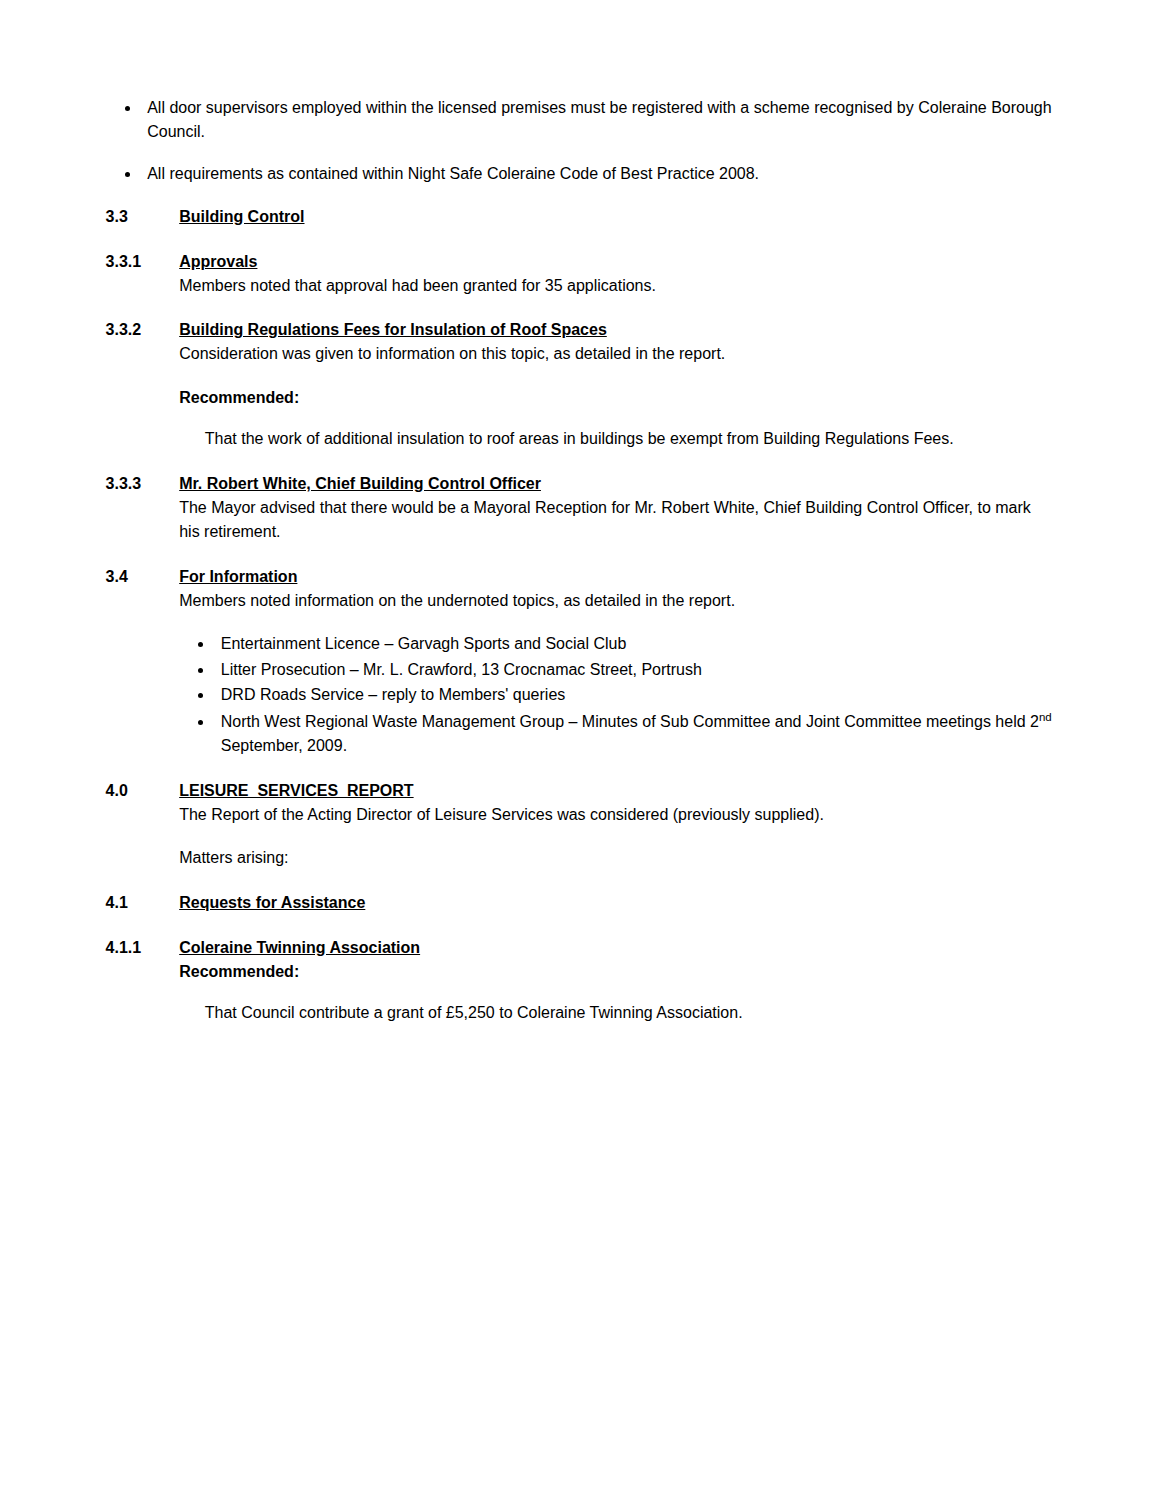All door supervisors employed within the licensed premises must be registered with a scheme recognised by Coleraine Borough Council.
All requirements as contained within Night Safe Coleraine Code of Best Practice 2008.
3.3
Building Control
3.3.1
Approvals
Members noted that approval had been granted for 35 applications.
3.3.2
Building Regulations Fees for Insulation of Roof Spaces
Consideration was given to information on this topic, as detailed in the report.
Recommended:
That the work of additional insulation to roof areas in buildings be exempt from Building Regulations Fees.
3.3.3
Mr. Robert White, Chief Building Control Officer
The Mayor advised that there would be a Mayoral Reception for Mr. Robert White, Chief Building Control Officer, to mark his retirement.
3.4
For Information
Members noted information on the undernoted topics, as detailed in the report.
Entertainment Licence – Garvagh Sports and Social Club
Litter Prosecution – Mr. L. Crawford, 13 Crocnamac Street, Portrush
DRD Roads Service – reply to Members' queries
North West Regional Waste Management Group – Minutes of Sub Committee and Joint Committee meetings held 2nd September, 2009.
4.0
LEISURE SERVICES REPORT
The Report of the Acting Director of Leisure Services was considered (previously supplied).
Matters arising:
4.1
Requests for Assistance
4.1.1
Coleraine Twinning Association
Recommended:
That Council contribute a grant of £5,250 to Coleraine Twinning Association.